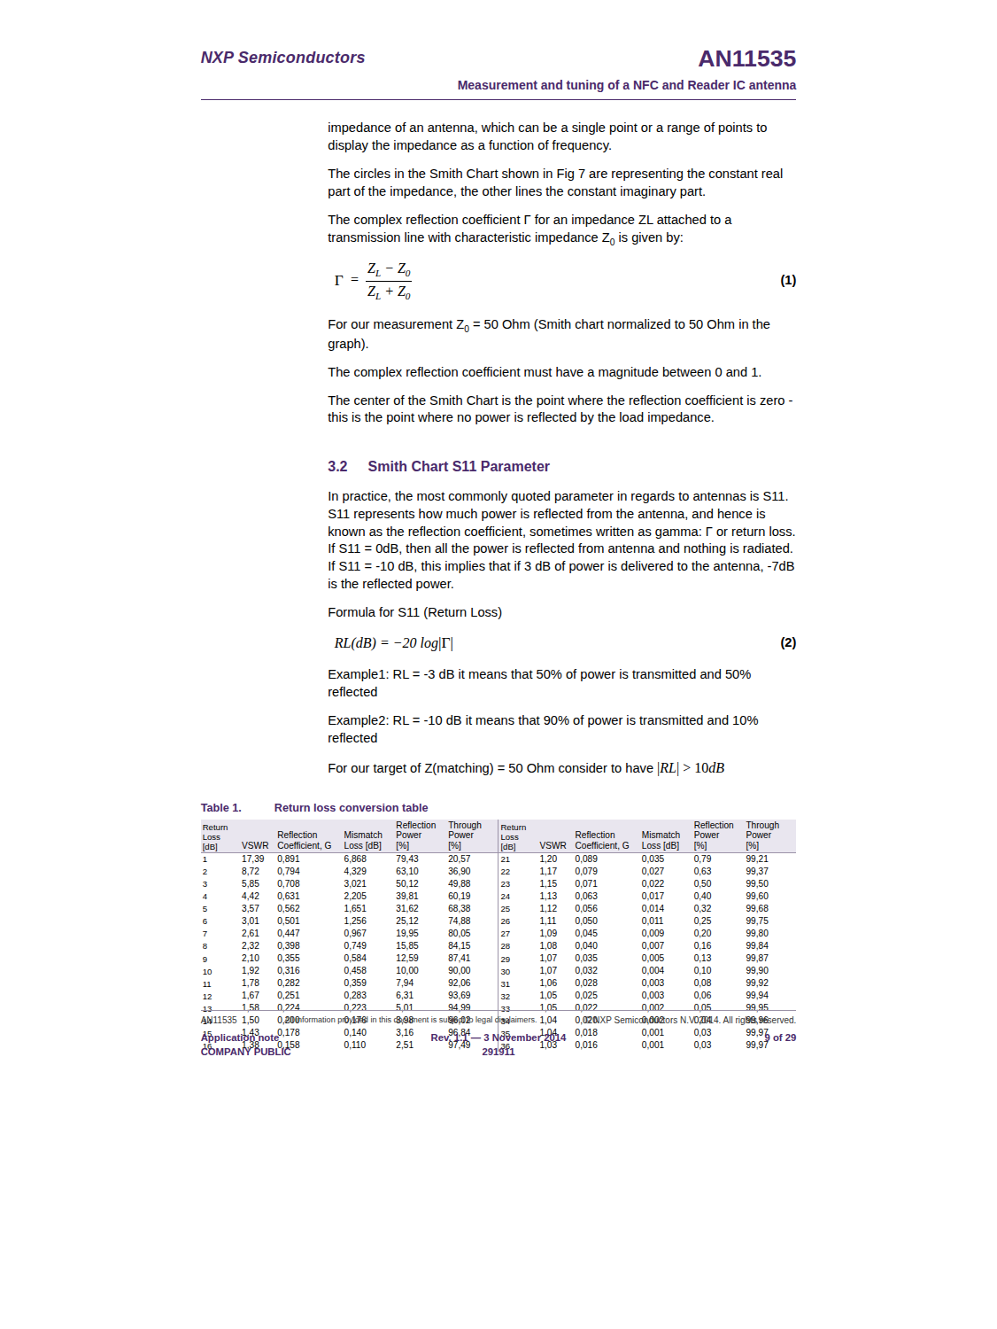NXP Semiconductors
AN11535
Measurement and tuning of a NFC and Reader IC antenna
impedance of an antenna, which can be a single point or a range of points to display the impedance as a function of frequency.
The circles in the Smith Chart shown in Fig 7 are representing the constant real part of the impedance, the other lines the constant imaginary part.
The complex reflection coefficient Γ for an impedance ZL attached to a transmission line with characteristic impedance Z0 is given by:
Γ = ZL − Z0 ZL + Z0
(1)
For our measurement Z0 = 50 Ohm (Smith chart normalized to 50 Ohm in the graph).
The complex reflection coefficient must have a magnitude between 0 and 1.
The center of the Smith Chart is the point where the reflection coefficient is zero - this is the point where no power is reflected by the load impedance.
3.2 Smith Chart S11 Parameter
In practice, the most commonly quoted parameter in regards to antennas is S11. S11 represents how much power is reflected from the antenna, and hence is known as the reflection coefficient, sometimes written as gamma: Γ or return loss. If S11 = 0dB, then all the power is reflected from antenna and nothing is radiated. If S11 = -10 dB, this implies that if 3 dB of power is delivered to the antenna, -7dB is the reflected power.
Formula for S11 (Return Loss)
RL(dB) = −20 log|Γ|
(2)
Example1: RL = -3 dB it means that 50% of power is transmitted and 50% reflected
Example2: RL = -10 dB it means that 90% of power is transmitted and 10% reflected
For our target of Z(matching) = 50 Ohm consider to have |RL| > 10dB
Table 1. Return loss conversion table
| Return Loss [dB] | VSWR | Reflection Coefficient, G | Mismatch Loss [dB] | Reflection Power [%] | Through Power [%] | Return Loss [dB] | VSWR | Reflection Coefficient, G | Mismatch Loss [dB] | Reflection Power [%] | Through Power [%] |
| --- | --- | --- | --- | --- | --- | --- | --- | --- | --- | --- | --- |
| 1 | 17,39 | 0,891 | 6,868 | 79,43 | 20,57 | 21 | 1,20 | 0,089 | 0,035 | 0,79 | 99,21 |
| 2 | 8,72 | 0,794 | 4,329 | 63,10 | 36,90 | 22 | 1,17 | 0,079 | 0,027 | 0,63 | 99,37 |
| 3 | 5,85 | 0,708 | 3,021 | 50,12 | 49,88 | 23 | 1,15 | 0,071 | 0,022 | 0,50 | 99,50 |
| 4 | 4,42 | 0,631 | 2,205 | 39,81 | 60,19 | 24 | 1,13 | 0,063 | 0,017 | 0,40 | 99,60 |
| 5 | 3,57 | 0,562 | 1,651 | 31,62 | 68,38 | 25 | 1,12 | 0,056 | 0,014 | 0,32 | 99,68 |
| 6 | 3,01 | 0,501 | 1,256 | 25,12 | 74,88 | 26 | 1,11 | 0,050 | 0,011 | 0,25 | 99,75 |
| 7 | 2,61 | 0,447 | 0,967 | 19,95 | 80,05 | 27 | 1,09 | 0,045 | 0,009 | 0,20 | 99,80 |
| 8 | 2,32 | 0,398 | 0,749 | 15,85 | 84,15 | 28 | 1,08 | 0,040 | 0,007 | 0,16 | 99,84 |
| 9 | 2,10 | 0,355 | 0,584 | 12,59 | 87,41 | 29 | 1,07 | 0,035 | 0,005 | 0,13 | 99,87 |
| 10 | 1,92 | 0,316 | 0,458 | 10,00 | 90,00 | 30 | 1,07 | 0,032 | 0,004 | 0,10 | 99,90 |
| 11 | 1,78 | 0,282 | 0,359 | 7,94 | 92,06 | 31 | 1,06 | 0,028 | 0,003 | 0,08 | 99,92 |
| 12 | 1,67 | 0,251 | 0,283 | 6,31 | 93,69 | 32 | 1,05 | 0,025 | 0,003 | 0,06 | 99,94 |
| 13 | 1,58 | 0,224 | 0,223 | 5,01 | 94,99 | 33 | 1,05 | 0,022 | 0,002 | 0,05 | 99,95 |
| 14 | 1,50 | 0,200 | 0,176 | 3,98 | 96,02 | 34 | 1,04 | 0,020 | 0,002 | 0,04 | 99,96 |
| 15 | 1,43 | 0,178 | 0,140 | 3,16 | 96,84 | 35 | 1,04 | 0,018 | 0,001 | 0,03 | 99,97 |
| 16 | 1,38 | 0,158 | 0,110 | 2,51 | 97,49 | 36 | 1,03 | 0,016 | 0,001 | 0,03 | 99,97 |
AN11535
All information provided in this document is subject to legal disclaimers.
© NXP Semiconductors N.V. 2014. All rights reserved.
Application note
COMPANY PUBLIC
Rev. 1.1 — 3 November 2014
291911
9 of 29